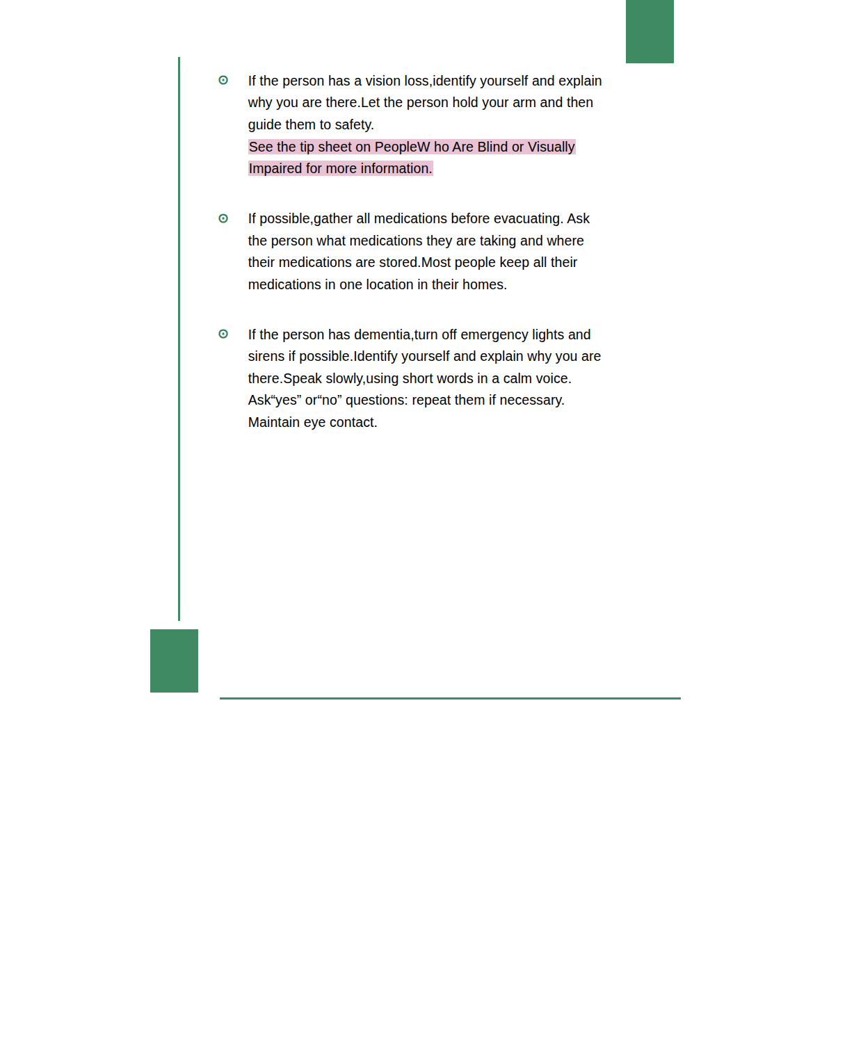If the person has a vision loss,identify yourself and explain why you are there.Let the person hold your arm and then guide them to safety.
See the tip sheet on PeopleW ho Are Blind or Visually Impaired for more information.
If possible,gather all medications before evacuating. Ask the person what medications they are taking and where their medications are stored.Most people keep all their medications in one location in their homes.
If the person has dementia,turn off emergency lights and sirens if possible.Identify yourself and explain why you are there.Speak slowly,using short words in a calm voice. Ask“yes” or“no” questions: repeat them if necessary. Maintain eye contact.